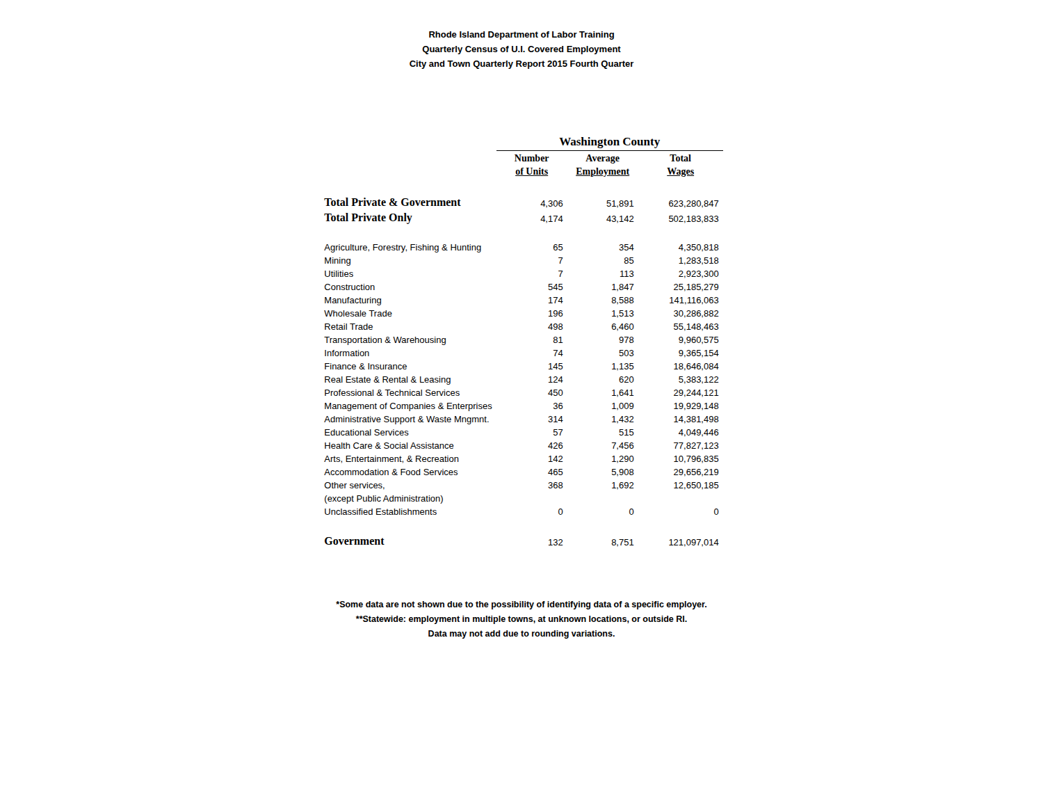Rhode Island Department of Labor Training
Quarterly Census of U.I. Covered Employment
City and Town Quarterly Report 2015 Fourth Quarter
| | Washington County |
| --- | --- |
| | Number of Units | Average Employment | Total Wages |
| Total Private & Government | 4,306 | 51,891 | 623,280,847 |
| Total Private Only | 4,174 | 43,142 | 502,183,833 |
| Agriculture, Forestry, Fishing & Hunting | 65 | 354 | 4,350,818 |
| Mining | 7 | 85 | 1,283,518 |
| Utilities | 7 | 113 | 2,923,300 |
| Construction | 545 | 1,847 | 25,185,279 |
| Manufacturing | 174 | 8,588 | 141,116,063 |
| Wholesale Trade | 196 | 1,513 | 30,286,882 |
| Retail Trade | 498 | 6,460 | 55,148,463 |
| Transportation & Warehousing | 81 | 978 | 9,960,575 |
| Information | 74 | 503 | 9,365,154 |
| Finance & Insurance | 145 | 1,135 | 18,646,084 |
| Real Estate & Rental & Leasing | 124 | 620 | 5,383,122 |
| Professional & Technical Services | 450 | 1,641 | 29,244,121 |
| Management of Companies & Enterprises | 36 | 1,009 | 19,929,148 |
| Administrative Support & Waste Mngmnt. | 314 | 1,432 | 14,381,498 |
| Educational Services | 57 | 515 | 4,049,446 |
| Health Care & Social Assistance | 426 | 7,456 | 77,827,123 |
| Arts, Entertainment, & Recreation | 142 | 1,290 | 10,796,835 |
| Accommodation & Food Services | 465 | 5,908 | 29,656,219 |
| Other services, | 368 | 1,692 | 12,650,185 |
| (except Public Administration) | | | |
| Unclassified Establishments | 0 | 0 | 0 |
| Government | 132 | 8,751 | 121,097,014 |
*Some data are not shown due to the possibility of identifying data of a specific employer.
**Statewide: employment in multiple towns, at unknown locations, or outside RI.
Data may not add due to rounding variations.